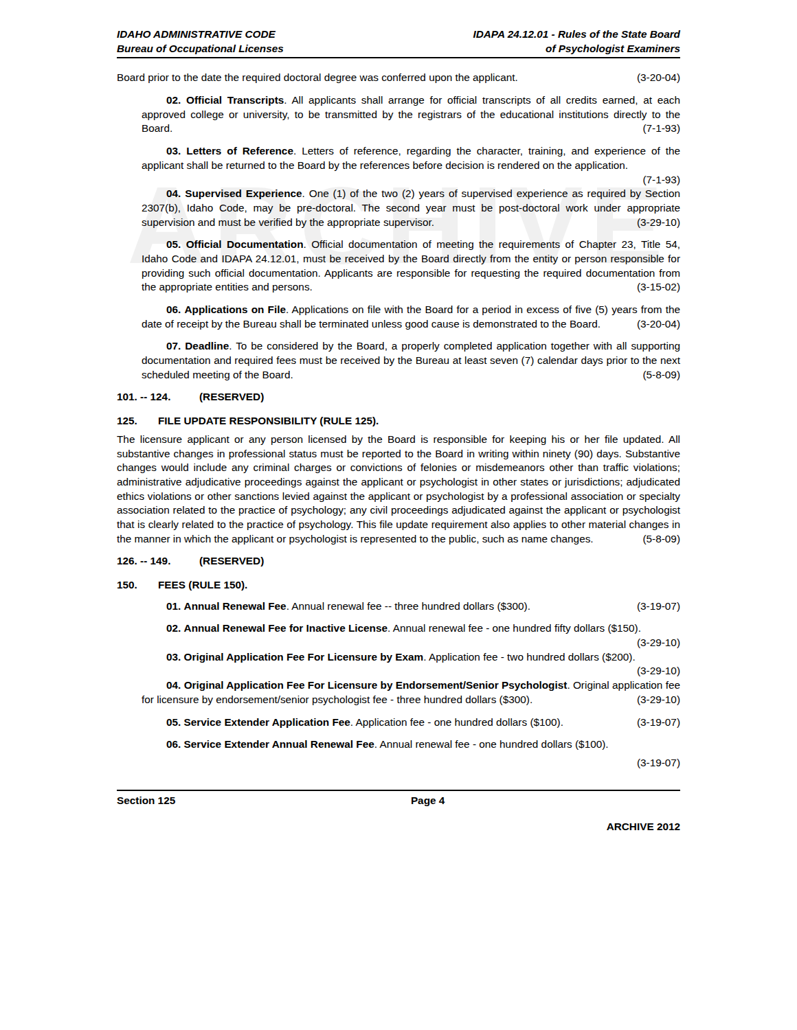| IDAHO ADMINISTRATIVE CODE Bureau of Occupational Licenses | IDAPA 24.12.01 - Rules of the State Board of Psychologist Examiners |
ARCHIVE
Board prior to the date the required doctoral degree was conferred upon the applicant. (3-20-04)
02. Official Transcripts. All applicants shall arrange for official transcripts of all credits earned, at each approved college or university, to be transmitted by the registrars of the educational institutions directly to the Board. (7-1-93)
03. Letters of Reference. Letters of reference, regarding the character, training, and experience of the applicant shall be returned to the Board by the references before decision is rendered on the application. (7-1-93)
04. Supervised Experience. One (1) of the two (2) years of supervised experience as required by Section 2307(b), Idaho Code, may be pre-doctoral. The second year must be post-doctoral work under appropriate supervision and must be verified by the appropriate supervisor. (3-29-10)
05. Official Documentation. Official documentation of meeting the requirements of Chapter 23, Title 54, Idaho Code and IDAPA 24.12.01, must be received by the Board directly from the entity or person responsible for providing such official documentation. Applicants are responsible for requesting the required documentation from the appropriate entities and persons. (3-15-02)
06. Applications on File. Applications on file with the Board for a period in excess of five (5) years from the date of receipt by the Bureau shall be terminated unless good cause is demonstrated to the Board. (3-20-04)
07. Deadline. To be considered by the Board, a properly completed application together with all supporting documentation and required fees must be received by the Bureau at least seven (7) calendar days prior to the next scheduled meeting of the Board. (5-8-09)
101. -- 124.(RESERVED)
125. FILE UPDATE RESPONSIBILITY (RULE 125).
The licensure applicant or any person licensed by the Board is responsible for keeping his or her file updated. All substantive changes in professional status must be reported to the Board in writing within ninety (90) days. Substantive changes would include any criminal charges or convictions of felonies or misdemeanors other than traffic violations; administrative adjudicative proceedings against the applicant or psychologist in other states or jurisdictions; adjudicated ethics violations or other sanctions levied against the applicant or psychologist by a professional association or specialty association related to the practice of psychology; any civil proceedings adjudicated against the applicant or psychologist that is clearly related to the practice of psychology. This file update requirement also applies to other material changes in the manner in which the applicant or psychologist is represented to the public, such as name changes. (5-8-09)
126. -- 149.(RESERVED)
150. FEES (RULE 150).
01. Annual Renewal Fee. Annual renewal fee -- three hundred dollars ($300). (3-19-07)
02. Annual Renewal Fee for Inactive License. Annual renewal fee - one hundred fifty dollars ($150). (3-29-10)
03. Original Application Fee For Licensure by Exam. Application fee - two hundred dollars ($200). (3-29-10)
04. Original Application Fee For Licensure by Endorsement/Senior Psychologist. Original application fee for licensure by endorsement/senior psychologist fee - three hundred dollars ($300). (3-29-10)
05. Service Extender Application Fee. Application fee - one hundred dollars ($100). (3-19-07)
06. Service Extender Annual Renewal Fee. Annual renewal fee - one hundred dollars ($100).
(3-19-07)
Section 125
Page 4
ARCHIVE 2012